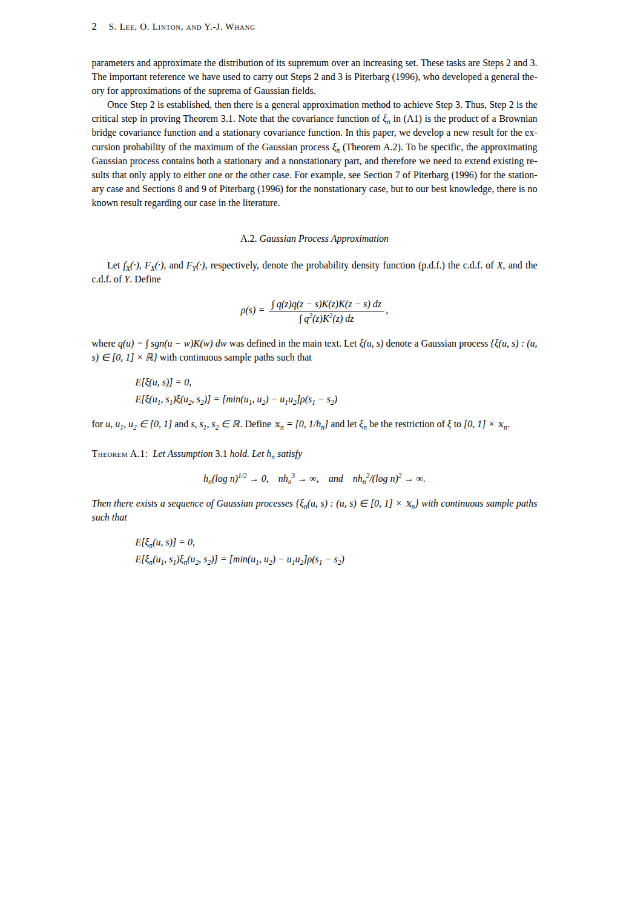2 S. Lee, O. Linton, and Y.-J. Whang
parameters and approximate the distribution of its supremum over an increasing set. These tasks are Steps 2 and 3. The important reference we have used to carry out Steps 2 and 3 is Piterbarg (1996), who developed a general theory for approximations of the suprema of Gaussian fields.
Once Step 2 is established, then there is a general approximation method to achieve Step 3. Thus, Step 2 is the critical step in proving Theorem 3.1. Note that the covariance function of ξn in (A1) is the product of a Brownian bridge covariance function and a stationary covariance function. In this paper, we develop a new result for the excursion probability of the maximum of the Gaussian process ξn (Theorem A.2). To be specific, the approximating Gaussian process contains both a stationary and a nonstationary part, and therefore we need to extend existing results that only apply to either one or the other case. For example, see Section 7 of Piterbarg (1996) for the stationary case and Sections 8 and 9 of Piterbarg (1996) for the nonstationary case, but to our best knowledge, there is no known result regarding our case in the literature.
A.2. Gaussian Process Approximation
Let fX(·), FX(·), and FY(·), respectively, denote the probability density function (p.d.f.) the c.d.f. of X, and the c.d.f. of Y. Define
ρ(s) = ∫ q(z)q(z − s)K(z)K(z − s) dz ∫ q2(z)K2(z) dz ,
where q(u) = ∫ sgn(u − w)K(w) dw was defined in the main text. Let ξ(u, s) denote a Gaussian process {ξ(u, s) : (u, s) ∈ [0, 1] × ℝ} with continuous sample paths such that
E[ξ(u, s)] = 0,
E[ξ(u1, s1)ξ(u2, s2)] = [min(u1, u2) − u1u2]ρ(s1 − s2)
for u, u1, u2 ∈ [0, 1] and s, s1, s2 ∈ ℝ. Define 𝕩n = [0, 1/hn] and let ξn be the restriction of ξ to [0, 1] × 𝕩n.
Theorem A.1: Let Assumption 3.1 hold. Let hn satisfy
hn(log n)1/2 → 0, nhn3 → ∞, and nhn2/(log n)2 → ∞.
Then there exists a sequence of Gaussian processes {ξn(u, s) : (u, s) ∈ [0, 1] × 𝕩n} with continuous sample paths such that
E[ξn(u, s)] = 0,
E[ξn(u1, s1)ξn(u2, s2)] = [min(u1, u2) − u1u2]ρ(s1 − s2)